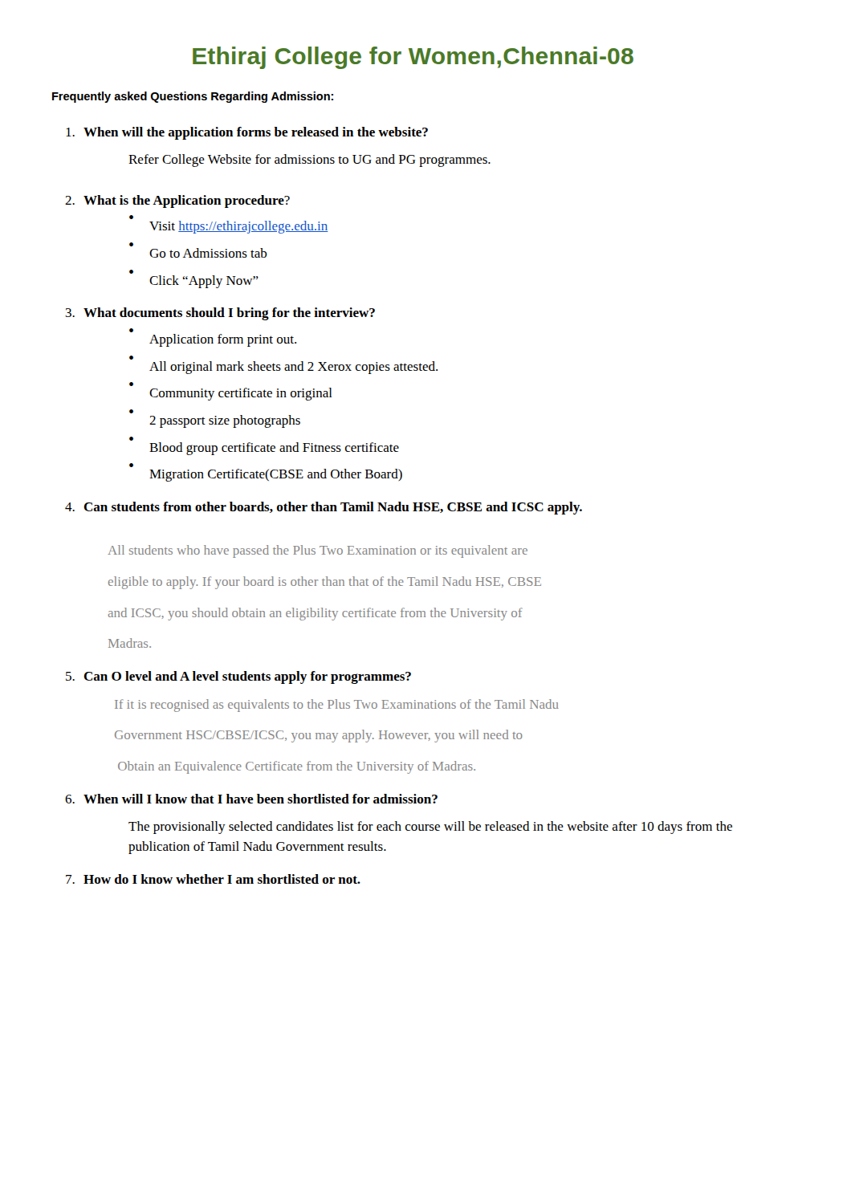Ethiraj College for Women,Chennai-08
Frequently asked Questions Regarding Admission:
When will the application forms be released in the website?
Refer College Website for admissions to UG and PG programmes.
What is the Application procedure?
Visit https://ethirajcollege.edu.in
Go to Admissions tab
Click “Apply Now”
What documents should I bring for the interview?
Application form print out.
All original mark sheets and 2 Xerox copies attested.
Community certificate in original
2 passport size photographs
Blood group certificate and Fitness certificate
Migration Certificate(CBSE and Other Board)
Can students from other boards, other than Tamil Nadu HSE, CBSE and ICSC apply.
All students who have passed the Plus Two Examination or its equivalent are
eligible to apply. If your board is other than that of the Tamil Nadu HSE, CBSE
and ICSC, you should obtain an eligibility certificate from the University of
Madras.
Can O level and A level students apply for programmes?
If it is recognised as equivalents to the Plus Two Examinations of the Tamil Nadu
Government HSC/CBSE/ICSC, you may apply. However, you will need to
Obtain an Equivalence Certificate from the University of Madras.
When will I know that I have been shortlisted for admission?
The provisionally selected candidates list for each course will be released in the website after 10 days from the publication of Tamil Nadu Government results.
How do I know whether I am shortlisted or not.